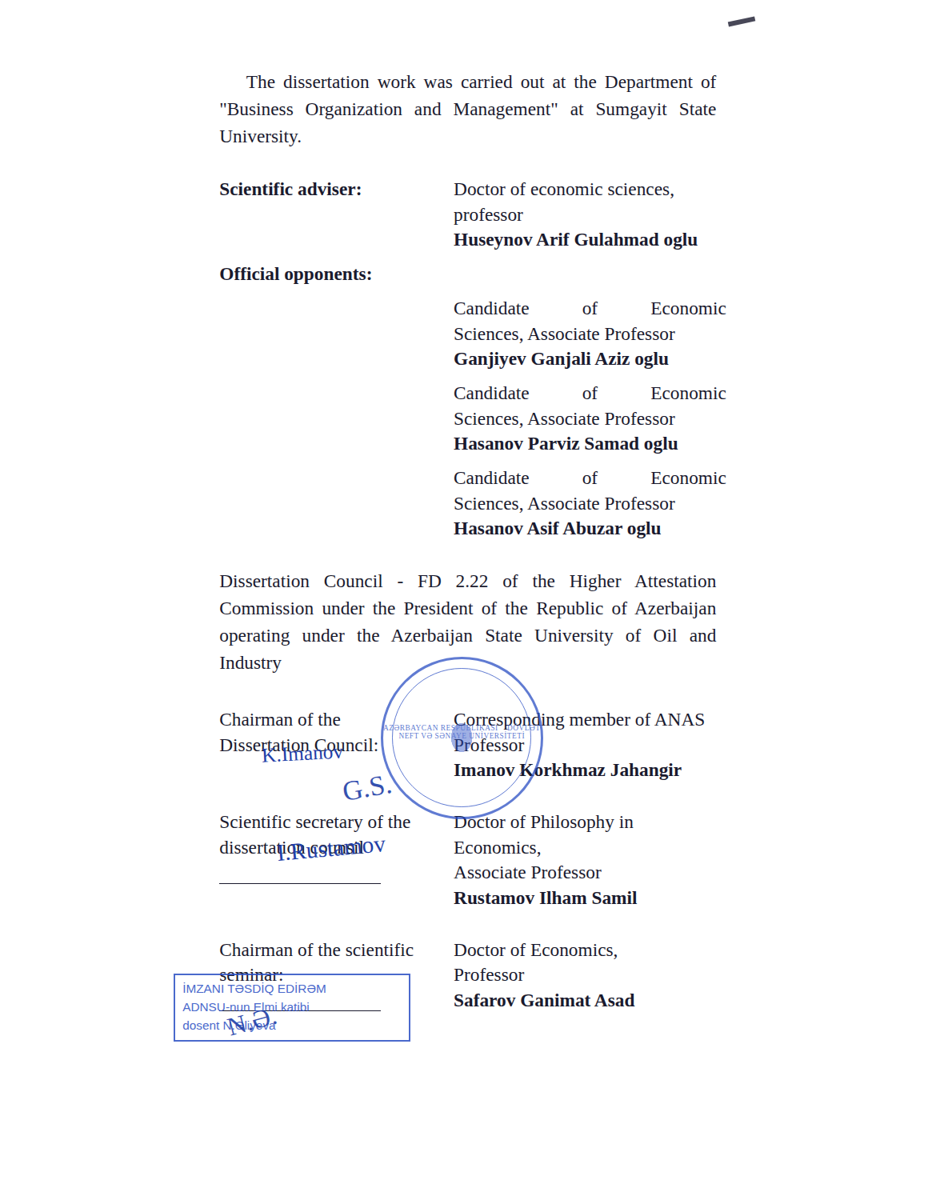The dissertation work was carried out at the Department of "Business Organization and Management" at Sumgayit State University.
Scientific adviser:
Doctor of economic sciences, professor
Huseynov Arif Gulahmad oglu
Official opponents:
Candidate of Economic Sciences, Associate Professor
Ganjiyev Ganjali Aziz oglu
Candidate of Economic Sciences, Associate Professor
Hasanov Parviz Samad oglu
Candidate of Economic Sciences, Associate Professor
Hasanov Asif Abuzar oglu
Dissertation Council - FD 2.22 of the Higher Attestation Commission under the President of the Republic of Azerbaijan operating under the Azerbaijan State University of Oil and Industry
Chairman of the
Dissertation Council: K.Imanov
Corresponding member of ANAS
Professor
Imanov Korkhmaz Jahangir
Scientific secretary of the
dissertation counsil
I.Rustamov
Doctor of Philosophy in Economics,
Associate Professor
Rustamov Ilham Samil
Chairman of the scientific
seminar:
Doctor of Economics,
Professor
Safarov Ganimat Asad
AZƏRBAYCAN RESPUBLİKASI DÖVLƏT NEFT VƏ SƏNAYE UNİVERSİTETİ
G.S.
İMZANI TƏSDİQ EDİRƏM
ADNSU-nun Elmi katibi
dosent N.Əliyeva
N.Ə.